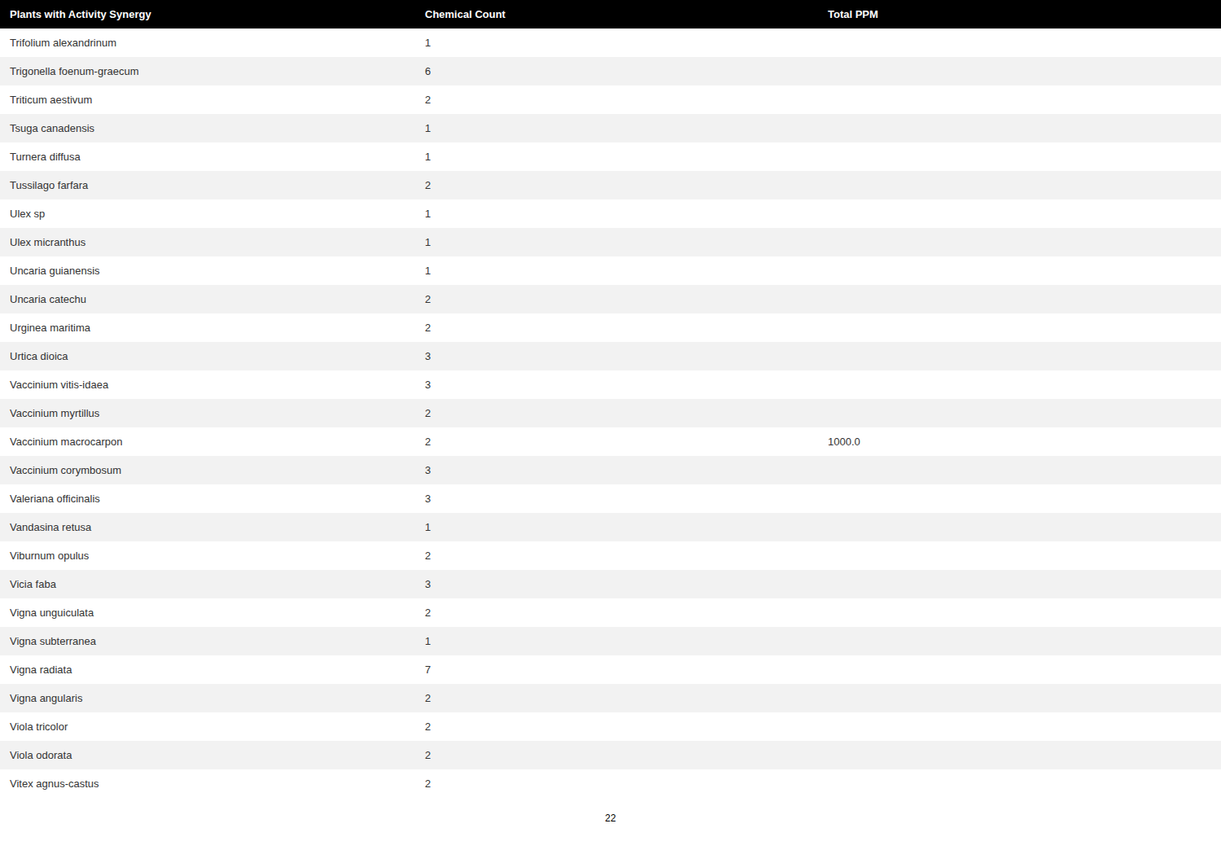| Plants with Activity Synergy | Chemical Count | Total PPM |
| --- | --- | --- |
| Trifolium alexandrinum | 1 | |
| Trigonella foenum-graecum | 6 | |
| Triticum aestivum | 2 | |
| Tsuga canadensis | 1 | |
| Turnera diffusa | 1 | |
| Tussilago farfara | 2 | |
| Ulex sp | 1 | |
| Ulex micranthus | 1 | |
| Uncaria guianensis | 1 | |
| Uncaria catechu | 2 | |
| Urginea maritima | 2 | |
| Urtica dioica | 3 | |
| Vaccinium vitis-idaea | 3 | |
| Vaccinium myrtillus | 2 | |
| Vaccinium macrocarpon | 2 | 1000.0 |
| Vaccinium corymbosum | 3 | |
| Valeriana officinalis | 3 | |
| Vandasina retusa | 1 | |
| Viburnum opulus | 2 | |
| Vicia faba | 3 | |
| Vigna unguiculata | 2 | |
| Vigna subterranea | 1 | |
| Vigna radiata | 7 | |
| Vigna angularis | 2 | |
| Viola tricolor | 2 | |
| Viola odorata | 2 | |
| Vitex agnus-castus | 2 | |
22